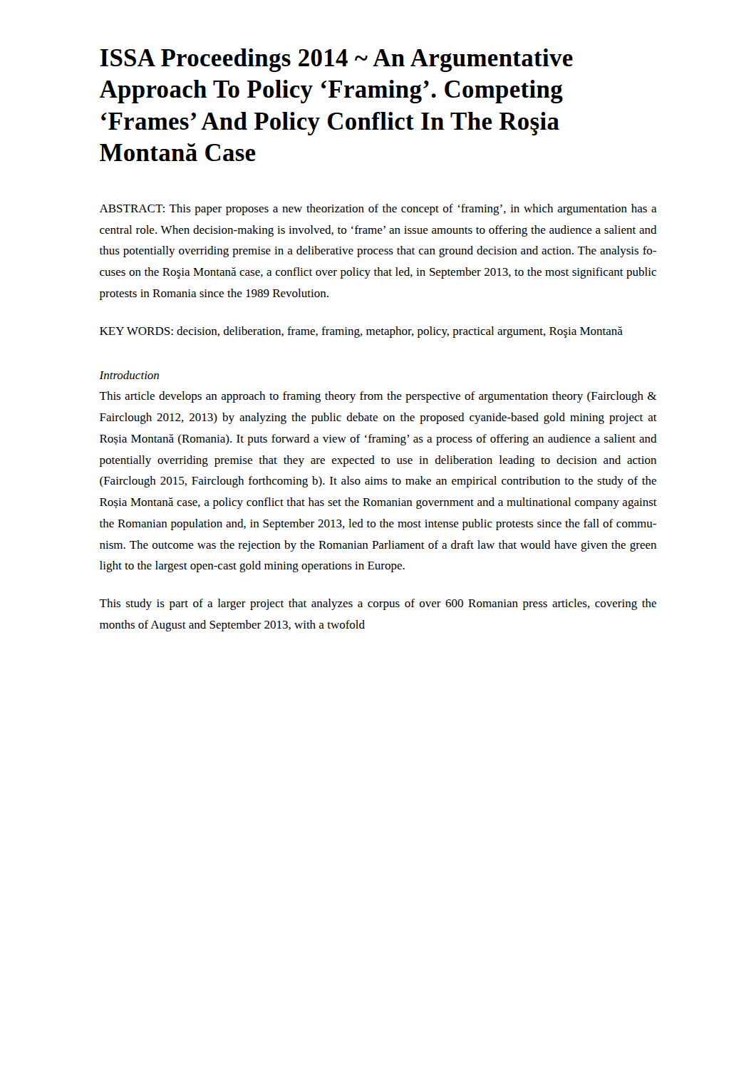ISSA Proceedings 2014 ~ An Argumentative Approach To Policy ‘Framing’. Competing ‘Frames’ And Policy Conflict In The Roşia Montană Case
ABSTRACT: This paper proposes a new theorization of the concept of ‘framing’, in which argumentation has a central role. When decision-making is involved, to ‘frame’ an issue amounts to offering the audience a salient and thus potentially overriding premise in a deliberative process that can ground decision and action. The analysis focuses on the Roşia Montană case, a conflict over policy that led, in September 2013, to the most significant public protests in Romania since the 1989 Revolution.
KEY WORDS: decision, deliberation, frame, framing, metaphor, policy, practical argument, Roşia Montană
Introduction
This article develops an approach to framing theory from the perspective of argumentation theory (Fairclough & Fairclough 2012, 2013) by analyzing the public debate on the proposed cyanide-based gold mining project at Roșia Montană (Romania). It puts forward a view of ‘framing’ as a process of offering an audience a salient and potentially overriding premise that they are expected to use in deliberation leading to decision and action (Fairclough 2015, Fairclough forthcoming b). It also aims to make an empirical contribution to the study of the Roșia Montană case, a policy conflict that has set the Romanian government and a multinational company against the Romanian population and, in September 2013, led to the most intense public protests since the fall of communism. The outcome was the rejection by the Romanian Parliament of a draft law that would have given the green light to the largest open-cast gold mining operations in Europe.
This study is part of a larger project that analyzes a corpus of over 600 Romanian press articles, covering the months of August and September 2013, with a twofold